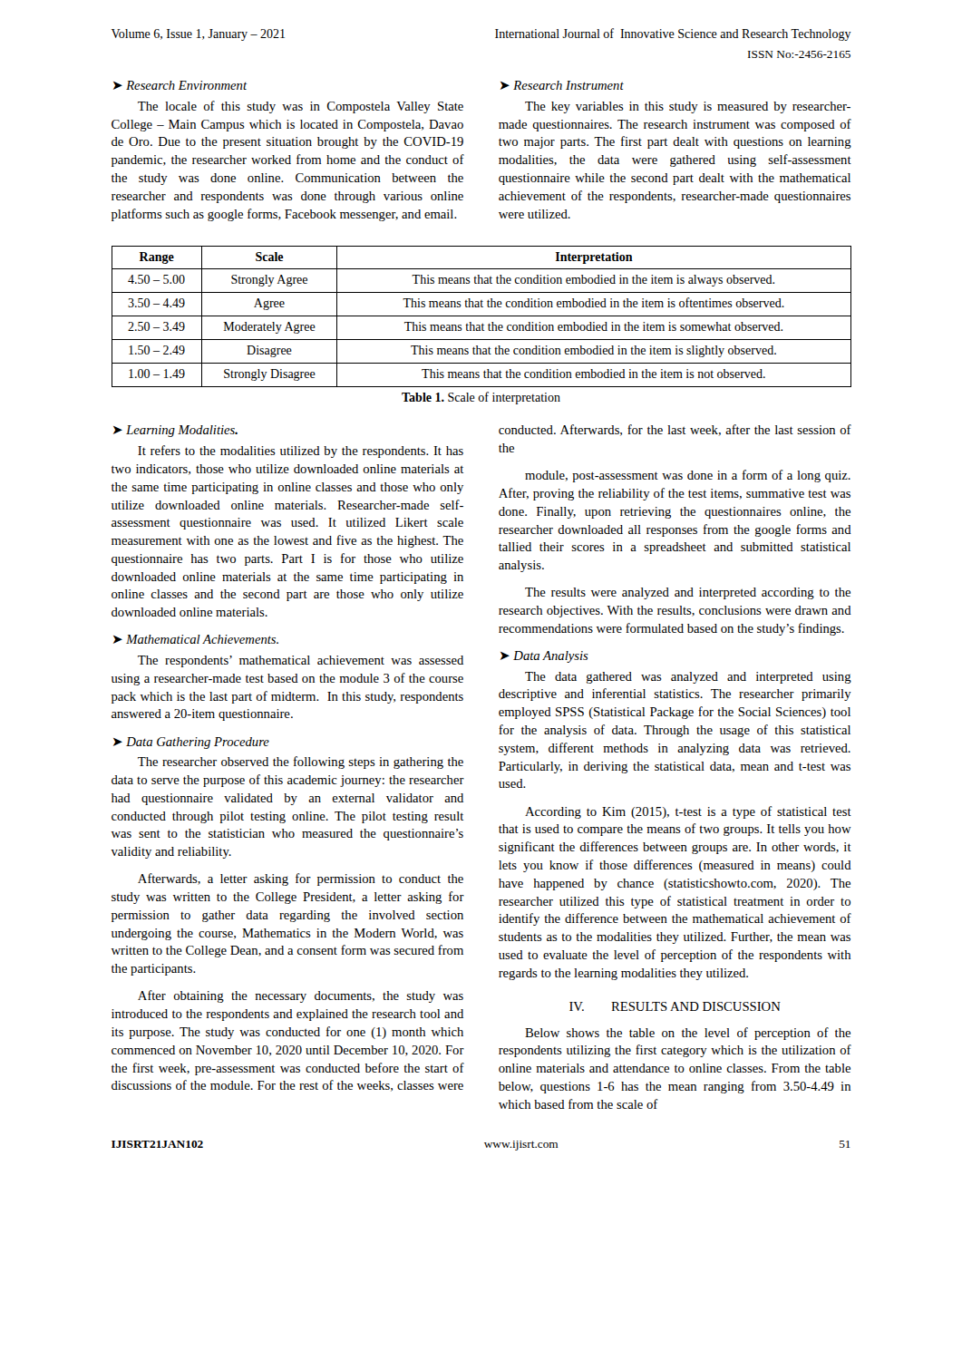Volume 6, Issue 1, January – 2021
International Journal of Innovative Science and Research Technology
ISSN No:-2456-2165
Research Environment
The locale of this study was in Compostela Valley State College – Main Campus which is located in Compostela, Davao de Oro. Due to the present situation brought by the COVID-19 pandemic, the researcher worked from home and the conduct of the study was done online. Communication between the researcher and respondents was done through various online platforms such as google forms, Facebook messenger, and email.
Research Instrument
The key variables in this study is measured by researcher-made questionnaires. The research instrument was composed of two major parts. The first part dealt with questions on learning modalities, the data were gathered using self-assessment questionnaire while the second part dealt with the mathematical achievement of the respondents, researcher-made questionnaires were utilized.
| Range | Scale | Interpretation |
| --- | --- | --- |
| 4.50 – 5.00 | Strongly Agree | This means that the condition embodied in the item is always observed. |
| 3.50 – 4.49 | Agree | This means that the condition embodied in the item is oftentimes observed. |
| 2.50 – 3.49 | Moderately Agree | This means that the condition embodied in the item is somewhat observed. |
| 1.50 – 2.49 | Disagree | This means that the condition embodied in the item is slightly observed. |
| 1.00 – 1.49 | Strongly Disagree | This means that the condition embodied in the item is not observed. |
Table 1. Scale of interpretation
Learning Modalities.
It refers to the modalities utilized by the respondents. It has two indicators, those who utilize downloaded online materials at the same time participating in online classes and those who only utilize downloaded online materials. Researcher-made self-assessment questionnaire was used. It utilized Likert scale measurement with one as the lowest and five as the highest. The questionnaire has two parts. Part I is for those who utilize downloaded online materials at the same time participating in online classes and the second part are those who only utilize downloaded online materials.
Mathematical Achievements.
The respondents’ mathematical achievement was assessed using a researcher-made test based on the module 3 of the course pack which is the last part of midterm. In this study, respondents answered a 20-item questionnaire.
Data Gathering Procedure
The researcher observed the following steps in gathering the data to serve the purpose of this academic journey: the researcher had questionnaire validated by an external validator and conducted through pilot testing online. The pilot testing result was sent to the statistician who measured the questionnaire’s validity and reliability.
Afterwards, a letter asking for permission to conduct the study was written to the College President, a letter asking for permission to gather data regarding the involved section undergoing the course, Mathematics in the Modern World, was written to the College Dean, and a consent form was secured from the participants.
After obtaining the necessary documents, the study was introduced to the respondents and explained the research tool and its purpose. The study was conducted for one (1) month which commenced on November 10, 2020 until December 10, 2020. For the first week, pre-assessment was conducted before the start of discussions of the module. For the rest of the weeks, classes were conducted. Afterwards, for the last week, after the last session of the
module, post-assessment was done in a form of a long quiz. After, proving the reliability of the test items, summative test was done. Finally, upon retrieving the questionnaires online, the researcher downloaded all responses from the google forms and tallied their scores in a spreadsheet and submitted statistical analysis.
The results were analyzed and interpreted according to the research objectives. With the results, conclusions were drawn and recommendations were formulated based on the study’s findings.
Data Analysis
The data gathered was analyzed and interpreted using descriptive and inferential statistics. The researcher primarily employed SPSS (Statistical Package for the Social Sciences) tool for the analysis of data. Through the usage of this statistical system, different methods in analyzing data was retrieved. Particularly, in deriving the statistical data, mean and t-test was used.
According to Kim (2015), t-test is a type of statistical test that is used to compare the means of two groups. It tells you how significant the differences between groups are. In other words, it lets you know if those differences (measured in means) could have happened by chance (statisticshowto.com, 2020). The researcher utilized this type of statistical treatment in order to identify the difference between the mathematical achievement of students as to the modalities they utilized. Further, the mean was used to evaluate the level of perception of the respondents with regards to the learning modalities they utilized.
IV. RESULTS AND DISCUSSION
Below shows the table on the level of perception of the respondents utilizing the first category which is the utilization of online materials and attendance to online classes. From the table below, questions 1-6 has the mean ranging from 3.50-4.49 in which based from the scale of
IJISRT21JAN102
www.ijisrt.com
51